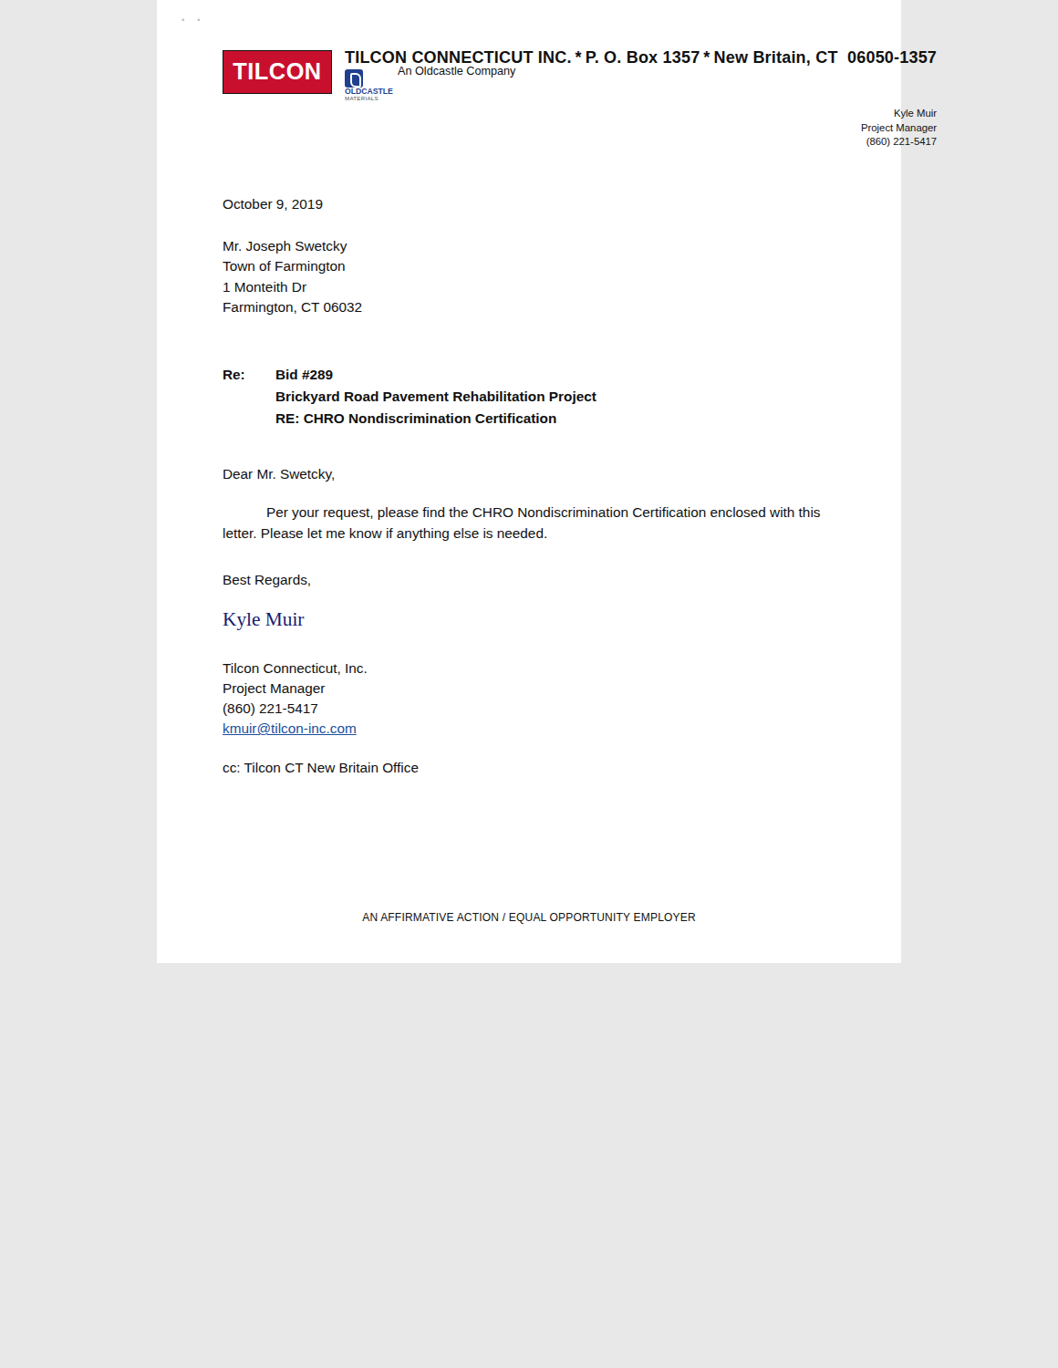••
TILCON
TILCON CONNECTICUT INC.*P. O. Box 1357*New Britain, CT 06050-1357
An Oldcastle Company
OldcastleMaterials
Kyle Muir
Project Manager
(860) 221-5417
October 9, 2019
Mr. Joseph Swetcky
Town of Farmington
1 Monteith Dr
Farmington, CT 06032
Re:
Bid #289
Brickyard Road Pavement Rehabilitation Project
RE: CHRO Nondiscrimination Certification
Dear Mr. Swetcky,
Per your request, please find the CHRO Nondiscrimination Certification enclosed with this letter. Please let me know if anything else is needed.
Best Regards,
Kyle Muir
Tilcon Connecticut, Inc.
Project Manager
(860) 221-5417
kmuir@tilcon-inc.com
cc: Tilcon CT New Britain Office
AN AFFIRMATIVE ACTION / EQUAL OPPORTUNITY EMPLOYER